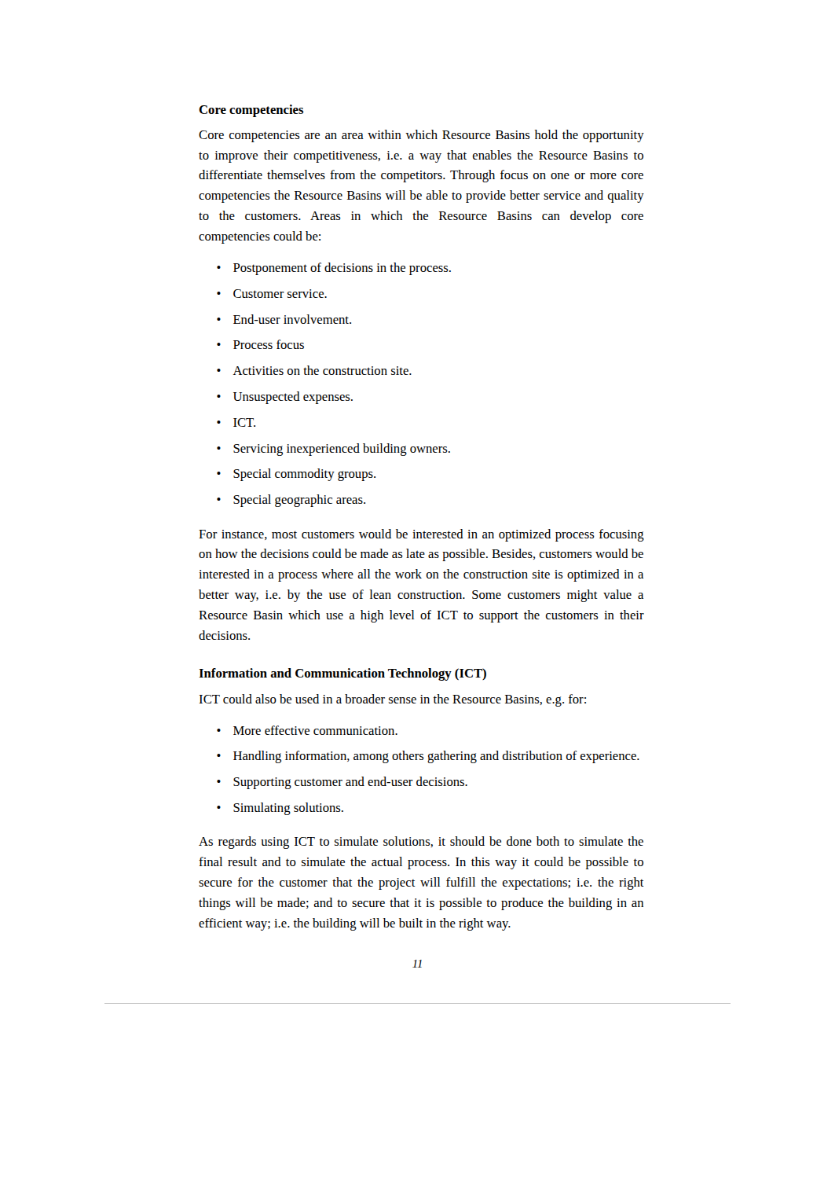Core competencies
Core competencies are an area within which Resource Basins hold the opportunity to improve their competitiveness, i.e. a way that enables the Resource Basins to differentiate themselves from the competitors. Through focus on one or more core competencies the Resource Basins will be able to provide better service and quality to the customers. Areas in which the Resource Basins can develop core competencies could be:
Postponement of decisions in the process.
Customer service.
End-user involvement.
Process focus
Activities on the construction site.
Unsuspected expenses.
ICT.
Servicing inexperienced building owners.
Special commodity groups.
Special geographic areas.
For instance, most customers would be interested in an optimized process focusing on how the decisions could be made as late as possible. Besides, customers would be interested in a process where all the work on the construction site is optimized in a better way, i.e. by the use of lean construction. Some customers might value a Resource Basin which use a high level of ICT to support the customers in their decisions.
Information and Communication Technology (ICT)
ICT could also be used in a broader sense in the Resource Basins, e.g. for:
More effective communication.
Handling information, among others gathering and distribution of experience.
Supporting customer and end-user decisions.
Simulating solutions.
As regards using ICT to simulate solutions, it should be done both to simulate the final result and to simulate the actual process. In this way it could be possible to secure for the customer that the project will fulfill the expectations; i.e. the right things will be made; and to secure that it is possible to produce the building in an efficient way; i.e. the building will be built in the right way.
11